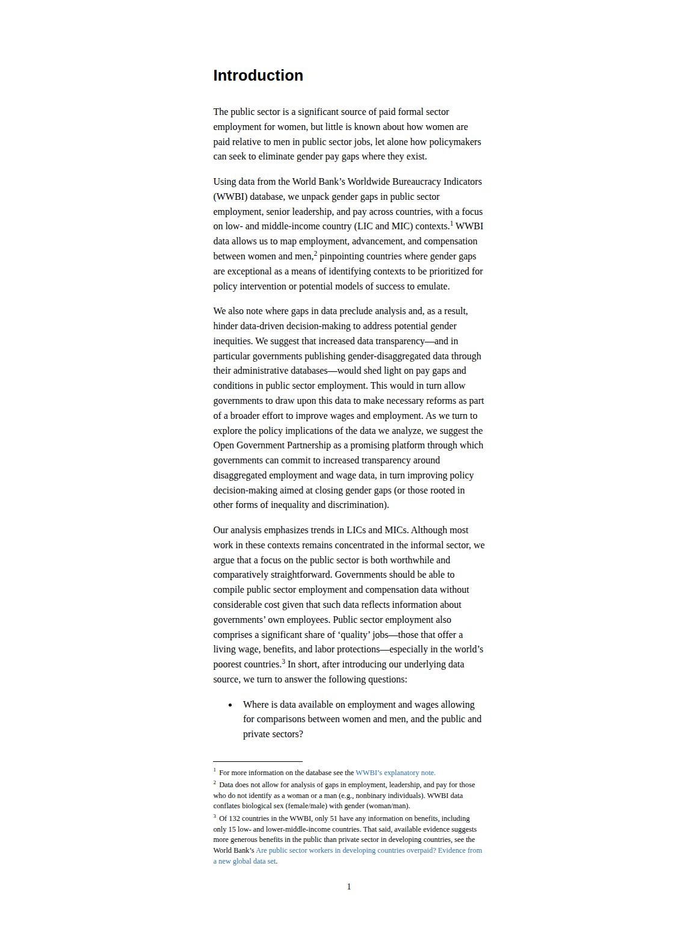Introduction
The public sector is a significant source of paid formal sector employment for women, but little is known about how women are paid relative to men in public sector jobs, let alone how policymakers can seek to eliminate gender pay gaps where they exist.
Using data from the World Bank’s Worldwide Bureaucracy Indicators (WWBI) database, we unpack gender gaps in public sector employment, senior leadership, and pay across countries, with a focus on low- and middle-income country (LIC and MIC) contexts.1 WWBI data allows us to map employment, advancement, and compensation between women and men,2 pinpointing countries where gender gaps are exceptional as a means of identifying contexts to be prioritized for policy intervention or potential models of success to emulate.
We also note where gaps in data preclude analysis and, as a result, hinder data-driven decision-making to address potential gender inequities. We suggest that increased data transparency—and in particular governments publishing gender-disaggregated data through their administrative databases—would shed light on pay gaps and conditions in public sector employment. This would in turn allow governments to draw upon this data to make necessary reforms as part of a broader effort to improve wages and employment. As we turn to explore the policy implications of the data we analyze, we suggest the Open Government Partnership as a promising platform through which governments can commit to increased transparency around disaggregated employment and wage data, in turn improving policy decision-making aimed at closing gender gaps (or those rooted in other forms of inequality and discrimination).
Our analysis emphasizes trends in LICs and MICs. Although most work in these contexts remains concentrated in the informal sector, we argue that a focus on the public sector is both worthwhile and comparatively straightforward. Governments should be able to compile public sector employment and compensation data without considerable cost given that such data reflects information about governments’ own employees. Public sector employment also comprises a significant share of ‘quality’ jobs—those that offer a living wage, benefits, and labor protections—especially in the world’s poorest countries.3 In short, after introducing our underlying data source, we turn to answer the following questions:
Where is data available on employment and wages allowing for comparisons between women and men, and the public and private sectors?
1 For more information on the database see the WWBI’s explanatory note.
2 Data does not allow for analysis of gaps in employment, leadership, and pay for those who do not identify as a woman or a man (e.g., nonbinary individuals). WWBI data conflates biological sex (female/male) with gender (woman/man).
3 Of 132 countries in the WWBI, only 51 have any information on benefits, including only 15 low- and lower-middle-income countries. That said, available evidence suggests more generous benefits in the public than private sector in developing countries, see the World Bank’s Are public sector workers in developing countries overpaid? Evidence from a new global data set.
1